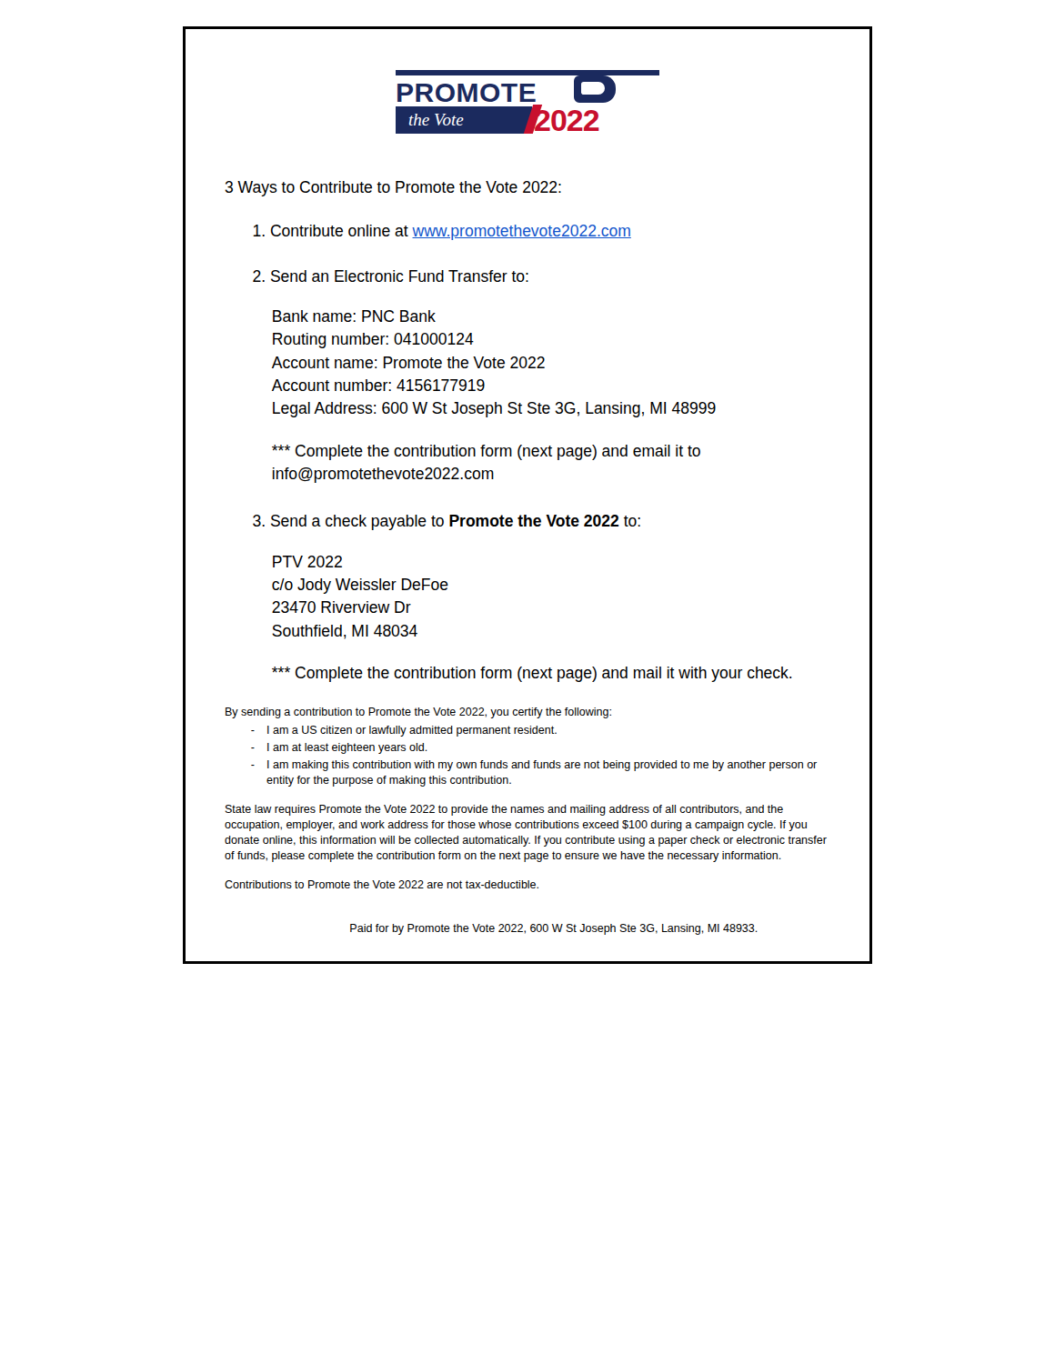PROMOTE the Vote 2022
3 Ways to Contribute to Promote the Vote 2022:
Contribute online at www.promotethevote2022.com
Send an Electronic Fund Transfer to:
Bank name: PNC Bank
Routing number: 041000124
Account name: Promote the Vote 2022
Account number: 4156177919
Legal Address: 600 W St Joseph St Ste 3G, Lansing, MI 48999
*** Complete the contribution form (next page) and email it to info@promotethevote2022.com
Send a check payable to Promote the Vote 2022 to:
PTV 2022
c/o Jody Weissler DeFoe
23470 Riverview Dr
Southfield, MI 48034
*** Complete the contribution form (next page) and mail it with your check.
By sending a contribution to Promote the Vote 2022, you certify the following:
I am a US citizen or lawfully admitted permanent resident.
I am at least eighteen years old.
I am making this contribution with my own funds and funds are not being provided to me by another person or entity for the purpose of making this contribution.
State law requires Promote the Vote 2022 to provide the names and mailing address of all contributors, and the occupation, employer, and work address for those whose contributions exceed $100 during a campaign cycle. If you donate online, this information will be collected automatically. If you contribute using a paper check or electronic transfer of funds, please complete the contribution form on the next page to ensure we have the necessary information.
Contributions to Promote the Vote 2022 are not tax-deductible.
Paid for by Promote the Vote 2022, 600 W St Joseph Ste 3G, Lansing, MI 48933.